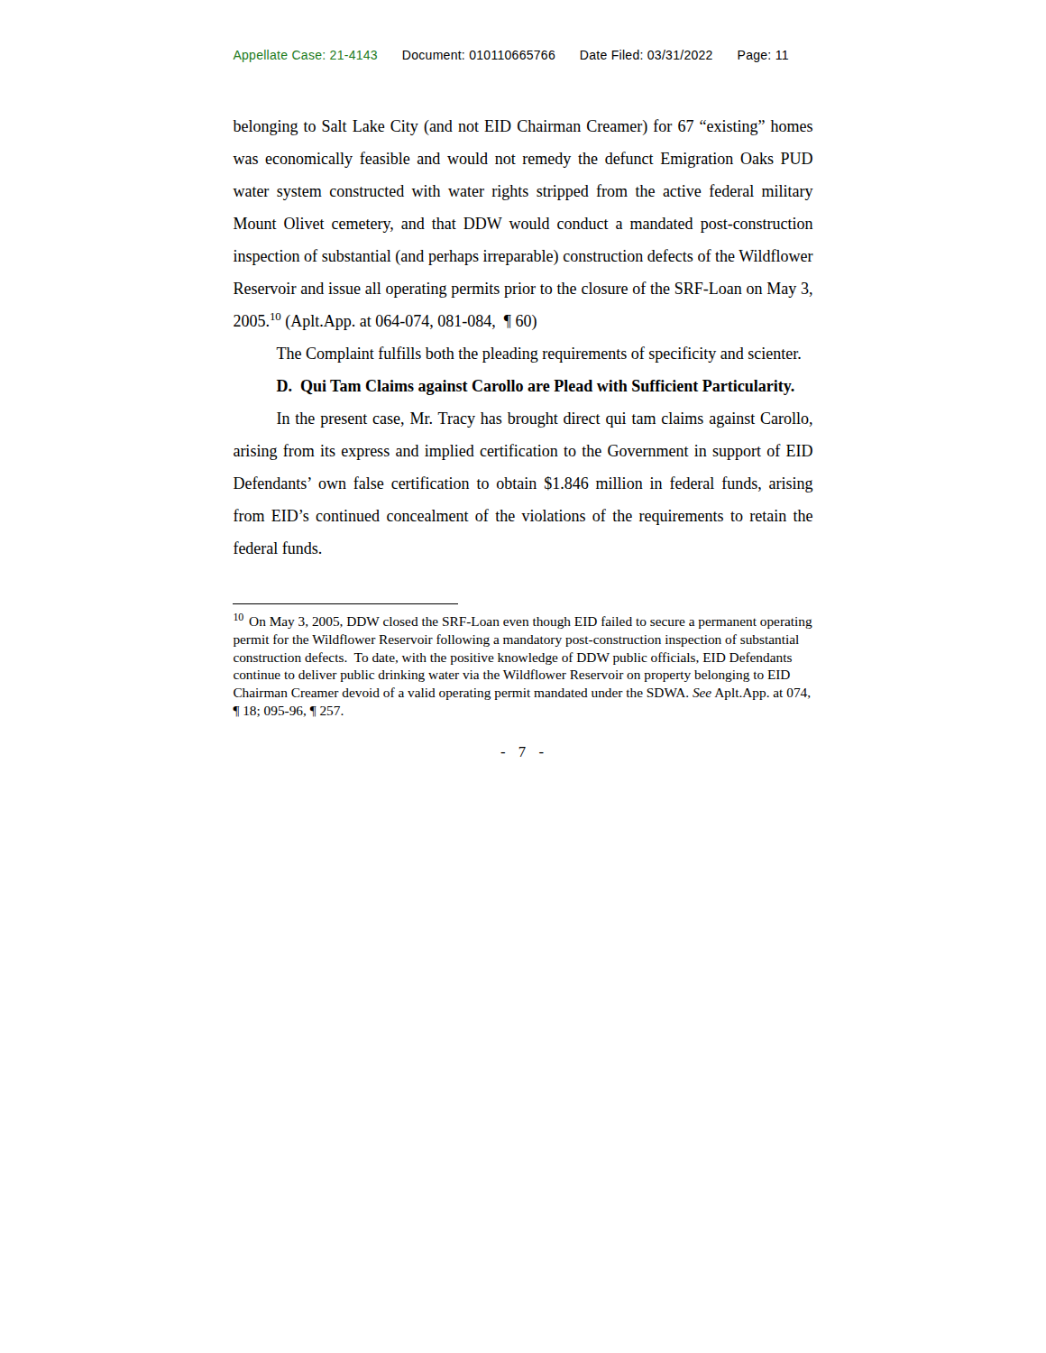Appellate Case: 21-4143 Document: 010110665766 Date Filed: 03/31/2022 Page: 11
belonging to Salt Lake City (and not EID Chairman Creamer) for 67 “existing” homes was economically feasible and would not remedy the defunct Emigration Oaks PUD water system constructed with water rights stripped from the active federal military Mount Olivet cemetery, and that DDW would conduct a mandated post-construction inspection of substantial (and perhaps irreparable) construction defects of the Wildflower Reservoir and issue all operating permits prior to the closure of the SRF-Loan on May 3, 2005.10 (Aplt.App. at 064-074, 081-084, ¶ 60)
The Complaint fulfills both the pleading requirements of specificity and scienter.
D. Qui Tam Claims against Carollo are Plead with Sufficient Particularity.
In the present case, Mr. Tracy has brought direct qui tam claims against Carollo, arising from its express and implied certification to the Government in support of EID Defendants’ own false certification to obtain $1.846 million in federal funds, arising from EID’s continued concealment of the violations of the requirements to retain the federal funds.
10 On May 3, 2005, DDW closed the SRF-Loan even though EID failed to secure a permanent operating permit for the Wildflower Reservoir following a mandatory post-construction inspection of substantial construction defects. To date, with the positive knowledge of DDW public officials, EID Defendants continue to deliver public drinking water via the Wildflower Reservoir on property belonging to EID Chairman Creamer devoid of a valid operating permit mandated under the SDWA. See Aplt.App. at 074, ¶ 18; 095-96, ¶ 257.
- 7 -